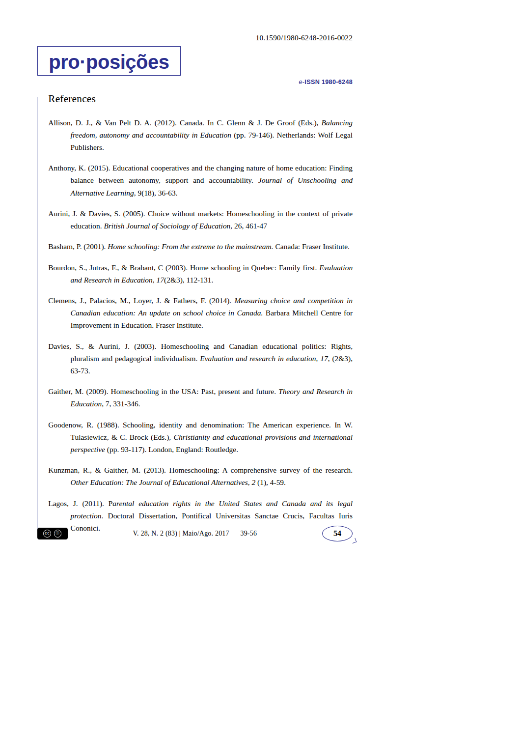10.1590/1980-6248-2016-0022
pro·posições
e-ISSN 1980-6248
References
Allison, D. J., & Van Pelt D. A. (2012). Canada. In C. Glenn & J. De Groof (Eds.), Balancing freedom, autonomy and accountability in Education (pp. 79-146). Netherlands: Wolf Legal Publishers.
Anthony, K. (2015). Educational cooperatives and the changing nature of home education: Finding balance between autonomy, support and accountability. Journal of Unschooling and Alternative Learning, 9(18), 36-63.
Aurini, J. & Davies, S. (2005). Choice without markets: Homeschooling in the context of private education. British Journal of Sociology of Education, 26, 461-47
Basham, P. (2001). Home schooling: From the extreme to the mainstream. Canada: Fraser Institute.
Bourdon, S., Jutras, F., & Brabant, C (2003). Home schooling in Quebec: Family first. Evaluation and Research in Education, 17(2&3), 112-131.
Clemens, J., Palacios, M., Loyer, J. & Fathers, F. (2014). Measuring choice and competition in Canadian education: An update on school choice in Canada. Barbara Mitchell Centre for Improvement in Education. Fraser Institute.
Davies, S., & Aurini, J. (2003). Homeschooling and Canadian educational politics: Rights, pluralism and pedagogical individualism. Evaluation and research in education, 17, (2&3), 63-73.
Gaither, M. (2009). Homeschooling in the USA: Past, present and future. Theory and Research in Education, 7, 331-346.
Goodenow, R. (1988). Schooling, identity and denomination: The American experience. In W. Tulasiewicz, & C. Brock (Eds.), Christianity and educational provisions and international perspective (pp. 93-117). London, England: Routledge.
Kunzman, R., & Gaither, M. (2013). Homeschooling: A comprehensive survey of the research. Other Education: The Journal of Educational Alternatives, 2 (1), 4-59.
Lagos, J. (2011). Parental education rights in the United States and Canada and its legal protection. Doctoral Dissertation, Pontifical Universitas Sanctae Crucis, Facultas Iuris Cononici.
cc☉
V. 28, N. 2 (83) | Maio/Ago. 2017 39-56
54